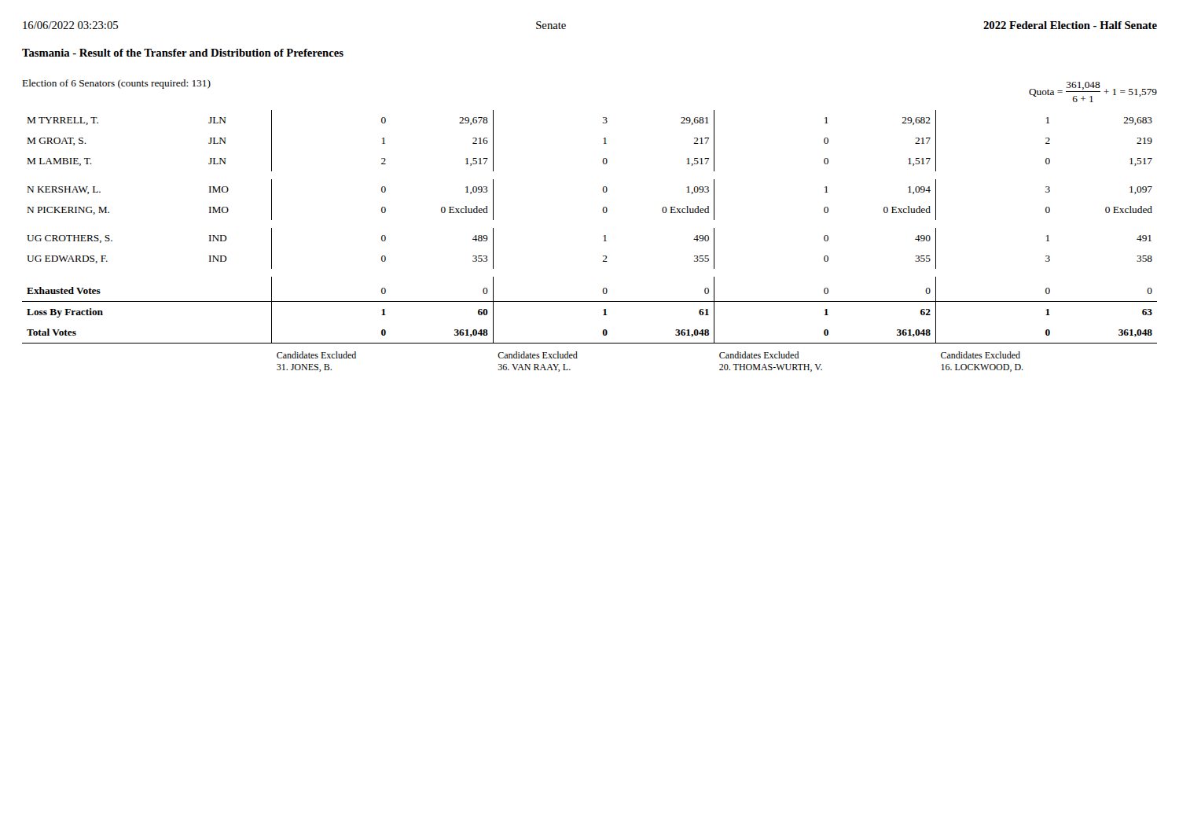16/06/2022 03:23:05
Senate
2022 Federal Election - Half Senate
Tasmania - Result of the Transfer and Distribution of Preferences
Election of 6 Senators (counts required: 131)
Quota = 361,048 6 + 1 + 1 = 51,579
| M TYRRELL, T. | JLN | | 0 | 29,678 | | 3 | 29,681 | | 1 | 29,682 | | 1 | 29,683 |
| M GROAT, S. | JLN | | 1 | 216 | | 1 | 217 | | 0 | 217 | | 2 | 219 |
| M LAMBIE, T. | JLN | | 2 | 1,517 | | 0 | 1,517 | | 0 | 1,517 | | 0 | 1,517 |
| N KERSHAW, L. | IMO | | 0 | 1,093 | | 0 | 1,093 | | 1 | 1,094 | | 3 | 1,097 |
| N PICKERING, M. | IMO | | 0 | 0 Excluded | | 0 | 0 Excluded | | 0 | 0 Excluded | | 0 | 0 Excluded |
| UG CROTHERS, S. | IND | | 0 | 489 | | 1 | 490 | | 0 | 490 | | 1 | 491 |
| UG EDWARDS, F. | IND | | 0 | 353 | | 2 | 355 | | 0 | 355 | | 3 | 358 |
| Exhausted Votes | | | 0 | 0 | | 0 | 0 | | 0 | 0 | | 0 | 0 |
| Loss By Fraction | | | 1 | 60 | | 1 | 61 | | 1 | 62 | | 1 | 63 |
| Total Votes | | | 0 | 361,048 | | 0 | 361,048 | | 0 | 361,048 | | 0 | 361,048 |
| | Candidates Excluded 31. JONES, B. | Candidates Excluded 36. VAN RAAY, L. | Candidates Excluded 20. THOMAS-WURTH, V. | Candidates Excluded 16. LOCKWOOD, D. |